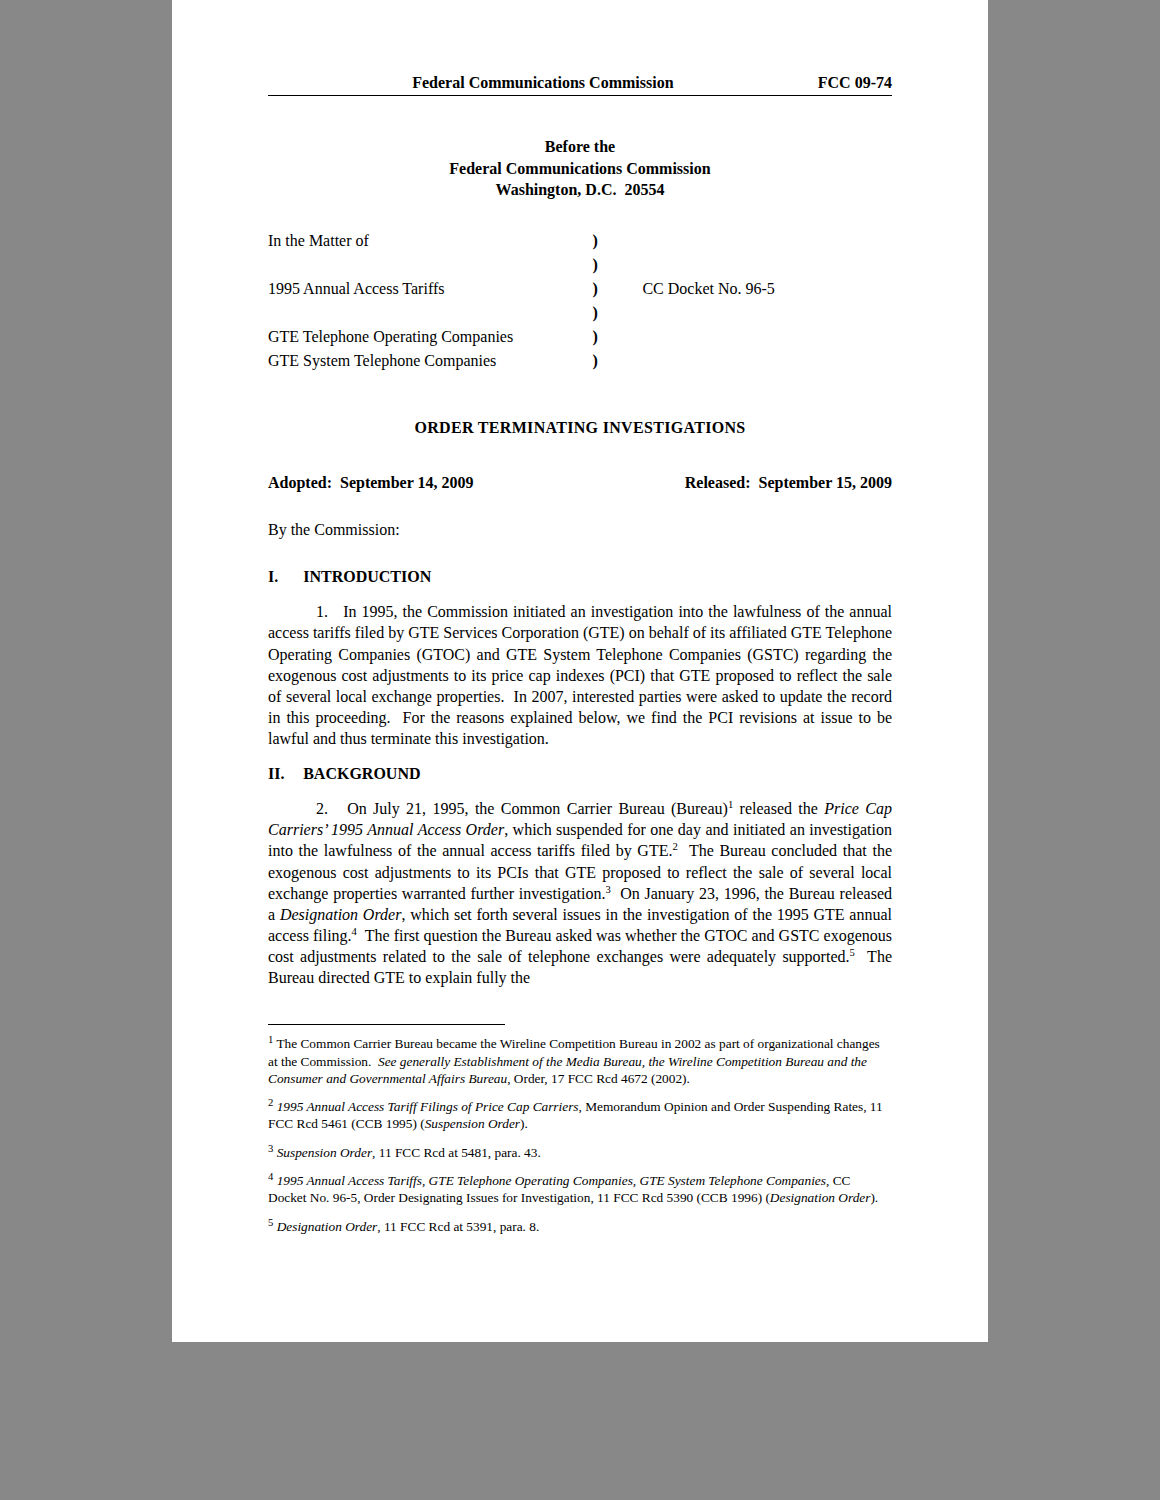Federal Communications Commission FCC 09-74
Before the
Federal Communications Commission
Washington, D.C. 20554
| In the Matter of | ) | |
| | ) | |
| 1995 Annual Access Tariffs | ) | CC Docket No. 96-5 |
| | ) | |
| GTE Telephone Operating Companies | ) | |
| GTE System Telephone Companies | ) | |
ORDER TERMINATING INVESTIGATIONS
Adopted: September 14, 2009 Released: September 15, 2009
By the Commission:
I. INTRODUCTION
1. In 1995, the Commission initiated an investigation into the lawfulness of the annual access tariffs filed by GTE Services Corporation (GTE) on behalf of its affiliated GTE Telephone Operating Companies (GTOC) and GTE System Telephone Companies (GSTC) regarding the exogenous cost adjustments to its price cap indexes (PCI) that GTE proposed to reflect the sale of several local exchange properties. In 2007, interested parties were asked to update the record in this proceeding. For the reasons explained below, we find the PCI revisions at issue to be lawful and thus terminate this investigation.
II. BACKGROUND
2. On July 21, 1995, the Common Carrier Bureau (Bureau)1 released the Price Cap Carriers’ 1995 Annual Access Order, which suspended for one day and initiated an investigation into the lawfulness of the annual access tariffs filed by GTE.2 The Bureau concluded that the exogenous cost adjustments to its PCIs that GTE proposed to reflect the sale of several local exchange properties warranted further investigation.3 On January 23, 1996, the Bureau released a Designation Order, which set forth several issues in the investigation of the 1995 GTE annual access filing.4 The first question the Bureau asked was whether the GTOC and GSTC exogenous cost adjustments related to the sale of telephone exchanges were adequately supported.5 The Bureau directed GTE to explain fully the
1 The Common Carrier Bureau became the Wireline Competition Bureau in 2002 as part of organizational changes at the Commission. See generally Establishment of the Media Bureau, the Wireline Competition Bureau and the Consumer and Governmental Affairs Bureau, Order, 17 FCC Rcd 4672 (2002).
2 1995 Annual Access Tariff Filings of Price Cap Carriers, Memorandum Opinion and Order Suspending Rates, 11 FCC Rcd 5461 (CCB 1995) (Suspension Order).
3 Suspension Order, 11 FCC Rcd at 5481, para. 43.
4 1995 Annual Access Tariffs, GTE Telephone Operating Companies, GTE System Telephone Companies, CC Docket No. 96-5, Order Designating Issues for Investigation, 11 FCC Rcd 5390 (CCB 1996) (Designation Order).
5 Designation Order, 11 FCC Rcd at 5391, para. 8.